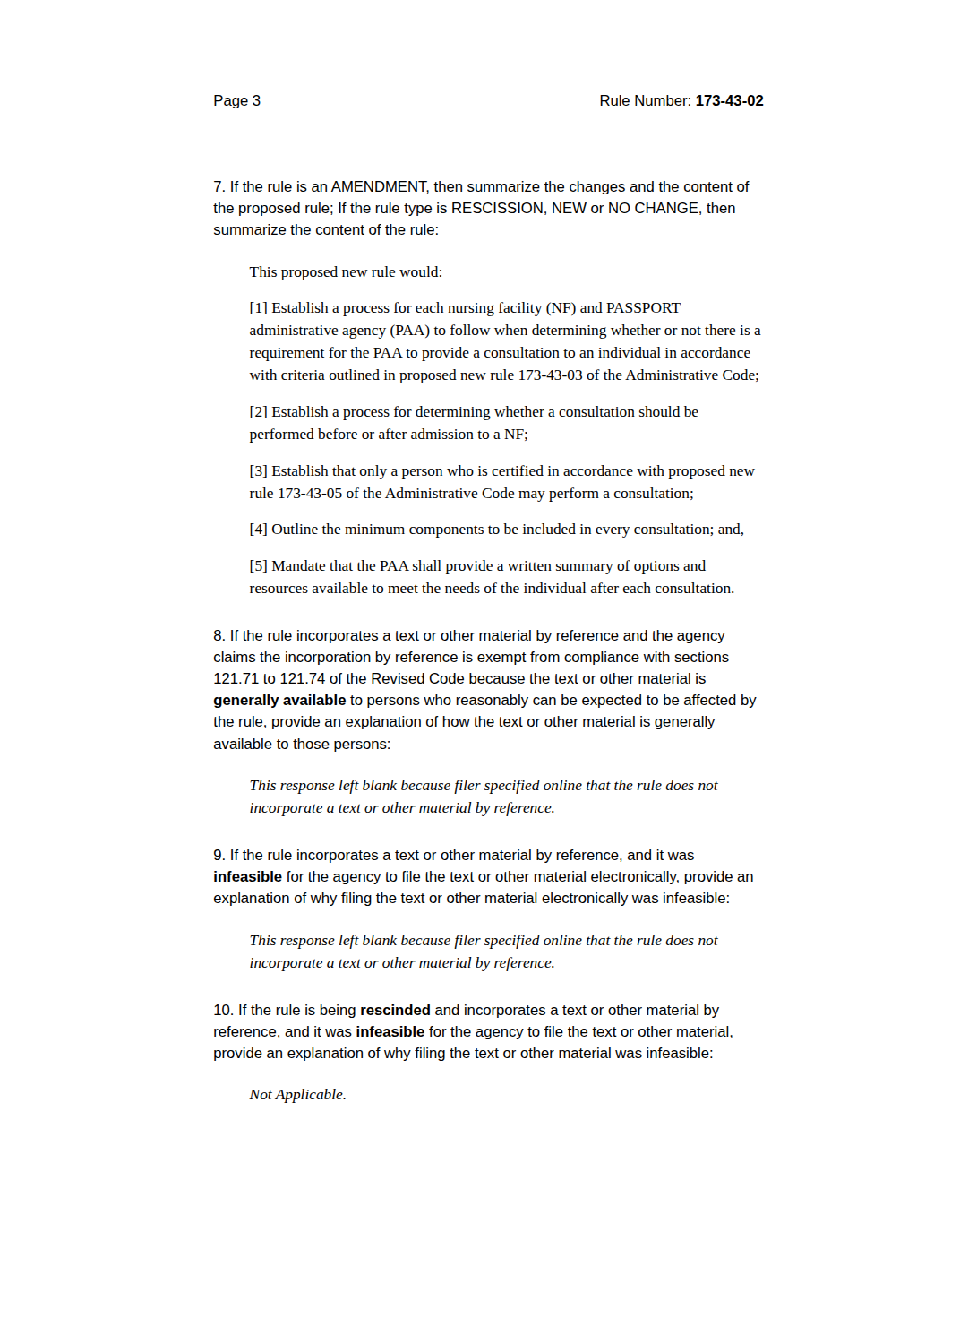Page 3
Rule Number: 173-43-02
7. If the rule is an AMENDMENT, then summarize the changes and the content of the proposed rule; If the rule type is RESCISSION, NEW or NO CHANGE, then summarize the content of the rule:
This proposed new rule would:
[1] Establish a process for each nursing facility (NF) and PASSPORT administrative agency (PAA) to follow when determining whether or not there is a requirement for the PAA to provide a consultation to an individual in accordance with criteria outlined in proposed new rule 173-43-03 of the Administrative Code;
[2] Establish a process for determining whether a consultation should be performed before or after admission to a NF;
[3] Establish that only a person who is certified in accordance with proposed new rule 173-43-05 of the Administrative Code may perform a consultation;
[4] Outline the minimum components to be included in every consultation; and,
[5] Mandate that the PAA shall provide a written summary of options and resources available to meet the needs of the individual after each consultation.
8. If the rule incorporates a text or other material by reference and the agency claims the incorporation by reference is exempt from compliance with sections 121.71 to 121.74 of the Revised Code because the text or other material is generally available to persons who reasonably can be expected to be affected by the rule, provide an explanation of how the text or other material is generally available to those persons:
This response left blank because filer specified online that the rule does not incorporate a text or other material by reference.
9. If the rule incorporates a text or other material by reference, and it was infeasible for the agency to file the text or other material electronically, provide an explanation of why filing the text or other material electronically was infeasible:
This response left blank because filer specified online that the rule does not incorporate a text or other material by reference.
10. If the rule is being rescinded and incorporates a text or other material by reference, and it was infeasible for the agency to file the text or other material, provide an explanation of why filing the text or other material was infeasible:
Not Applicable.